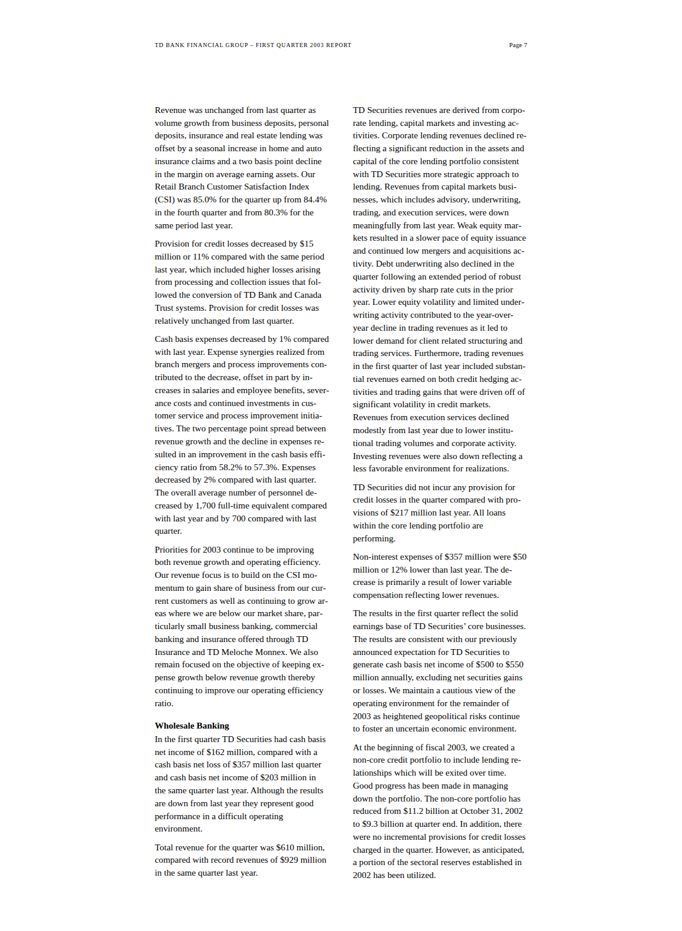TD Bank Financial Group – First Quarter 2003 Report Page 7
Revenue was unchanged from last quarter as volume growth from business deposits, personal deposits, insurance and real estate lending was offset by a seasonal increase in home and auto insurance claims and a two basis point decline in the margin on average earning assets. Our Retail Branch Customer Satisfaction Index (CSI) was 85.0% for the quarter up from 84.4% in the fourth quarter and from 80.3% for the same period last year.
Provision for credit losses decreased by $15 million or 11% compared with the same period last year, which included higher losses arising from processing and collection issues that followed the conversion of TD Bank and Canada Trust systems. Provision for credit losses was relatively unchanged from last quarter.
Cash basis expenses decreased by 1% compared with last year. Expense synergies realized from branch mergers and process improvements contributed to the decrease, offset in part by increases in salaries and employee benefits, severance costs and continued investments in customer service and process improvement initiatives. The two percentage point spread between revenue growth and the decline in expenses resulted in an improvement in the cash basis efficiency ratio from 58.2% to 57.3%. Expenses decreased by 2% compared with last quarter. The overall average number of personnel decreased by 1,700 full-time equivalent compared with last year and by 700 compared with last quarter.
Priorities for 2003 continue to be improving both revenue growth and operating efficiency. Our revenue focus is to build on the CSI momentum to gain share of business from our current customers as well as continuing to grow areas where we are below our market share, particularly small business banking, commercial banking and insurance offered through TD Insurance and TD Meloche Monnex. We also remain focused on the objective of keeping expense growth below revenue growth thereby continuing to improve our operating efficiency ratio.
Wholesale Banking
In the first quarter TD Securities had cash basis net income of $162 million, compared with a cash basis net loss of $357 million last quarter and cash basis net income of $203 million in the same quarter last year. Although the results are down from last year they represent good performance in a difficult operating environment.
Total revenue for the quarter was $610 million, compared with record revenues of $929 million in the same quarter last year.
TD Securities revenues are derived from corporate lending, capital markets and investing activities. Corporate lending revenues declined reflecting a significant reduction in the assets and capital of the core lending portfolio consistent with TD Securities more strategic approach to lending. Revenues from capital markets businesses, which includes advisory, underwriting, trading, and execution services, were down meaningfully from last year. Weak equity markets resulted in a slower pace of equity issuance and continued low mergers and acquisitions activity. Debt underwriting also declined in the quarter following an extended period of robust activity driven by sharp rate cuts in the prior year. Lower equity volatility and limited underwriting activity contributed to the year-over-year decline in trading revenues as it led to lower demand for client related structuring and trading services. Furthermore, trading revenues in the first quarter of last year included substantial revenues earned on both credit hedging activities and trading gains that were driven off of significant volatility in credit markets. Revenues from execution services declined modestly from last year due to lower institutional trading volumes and corporate activity. Investing revenues were also down reflecting a less favorable environment for realizations.
TD Securities did not incur any provision for credit losses in the quarter compared with provisions of $217 million last year. All loans within the core lending portfolio are performing.
Non-interest expenses of $357 million were $50 million or 12% lower than last year. The decrease is primarily a result of lower variable compensation reflecting lower revenues.
The results in the first quarter reflect the solid earnings base of TD Securities’ core businesses. The results are consistent with our previously announced expectation for TD Securities to generate cash basis net income of $500 to $550 million annually, excluding net securities gains or losses. We maintain a cautious view of the operating environment for the remainder of 2003 as heightened geopolitical risks continue to foster an uncertain economic environment.
At the beginning of fiscal 2003, we created a non-core credit portfolio to include lending relationships which will be exited over time. Good progress has been made in managing down the portfolio. The non-core portfolio has reduced from $11.2 billion at October 31, 2002 to $9.3 billion at quarter end. In addition, there were no incremental provisions for credit losses charged in the quarter. However, as anticipated, a portion of the sectoral reserves established in 2002 has been utilized.